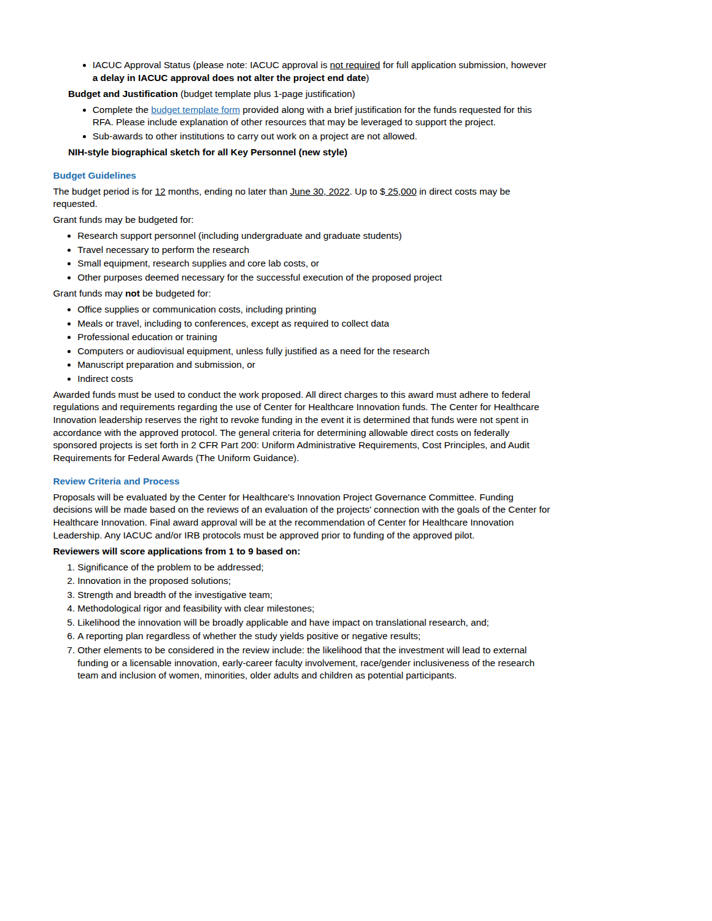IACUC Approval Status (please note: IACUC approval is not required for full application submission, however a delay in IACUC approval does not alter the project end date)
Budget and Justification (budget template plus 1-page justification)
Complete the budget template form provided along with a brief justification for the funds requested for this RFA. Please include explanation of other resources that may be leveraged to support the project.
Sub-awards to other institutions to carry out work on a project are not allowed.
NIH-style biographical sketch for all Key Personnel (new style)
Budget Guidelines
The budget period is for 12 months, ending no later than June 30, 2022. Up to $ 25,000 in direct costs may be requested.
Grant funds may be budgeted for:
Research support personnel (including undergraduate and graduate students)
Travel necessary to perform the research
Small equipment, research supplies and core lab costs, or
Other purposes deemed necessary for the successful execution of the proposed project
Grant funds may not be budgeted for:
Office supplies or communication costs, including printing
Meals or travel, including to conferences, except as required to collect data
Professional education or training
Computers or audiovisual equipment, unless fully justified as a need for the research
Manuscript preparation and submission, or
Indirect costs
Awarded funds must be used to conduct the work proposed. All direct charges to this award must adhere to federal regulations and requirements regarding the use of Center for Healthcare Innovation funds. The Center for Healthcare Innovation leadership reserves the right to revoke funding in the event it is determined that funds were not spent in accordance with the approved protocol. The general criteria for determining allowable direct costs on federally sponsored projects is set forth in 2 CFR Part 200: Uniform Administrative Requirements, Cost Principles, and Audit Requirements for Federal Awards (The Uniform Guidance).
Review Criteria and Process
Proposals will be evaluated by the Center for Healthcare's Innovation Project Governance Committee. Funding decisions will be made based on the reviews of an evaluation of the projects' connection with the goals of the Center for Healthcare Innovation. Final award approval will be at the recommendation of Center for Healthcare Innovation Leadership. Any IACUC and/or IRB protocols must be approved prior to funding of the approved pilot.
Reviewers will score applications from 1 to 9 based on:
Significance of the problem to be addressed;
Innovation in the proposed solutions;
Strength and breadth of the investigative team;
Methodological rigor and feasibility with clear milestones;
Likelihood the innovation will be broadly applicable and have impact on translational research, and;
A reporting plan regardless of whether the study yields positive or negative results;
Other elements to be considered in the review include: the likelihood that the investment will lead to external funding or a licensable innovation, early-career faculty involvement, race/gender inclusiveness of the research team and inclusion of women, minorities, older adults and children as potential participants.